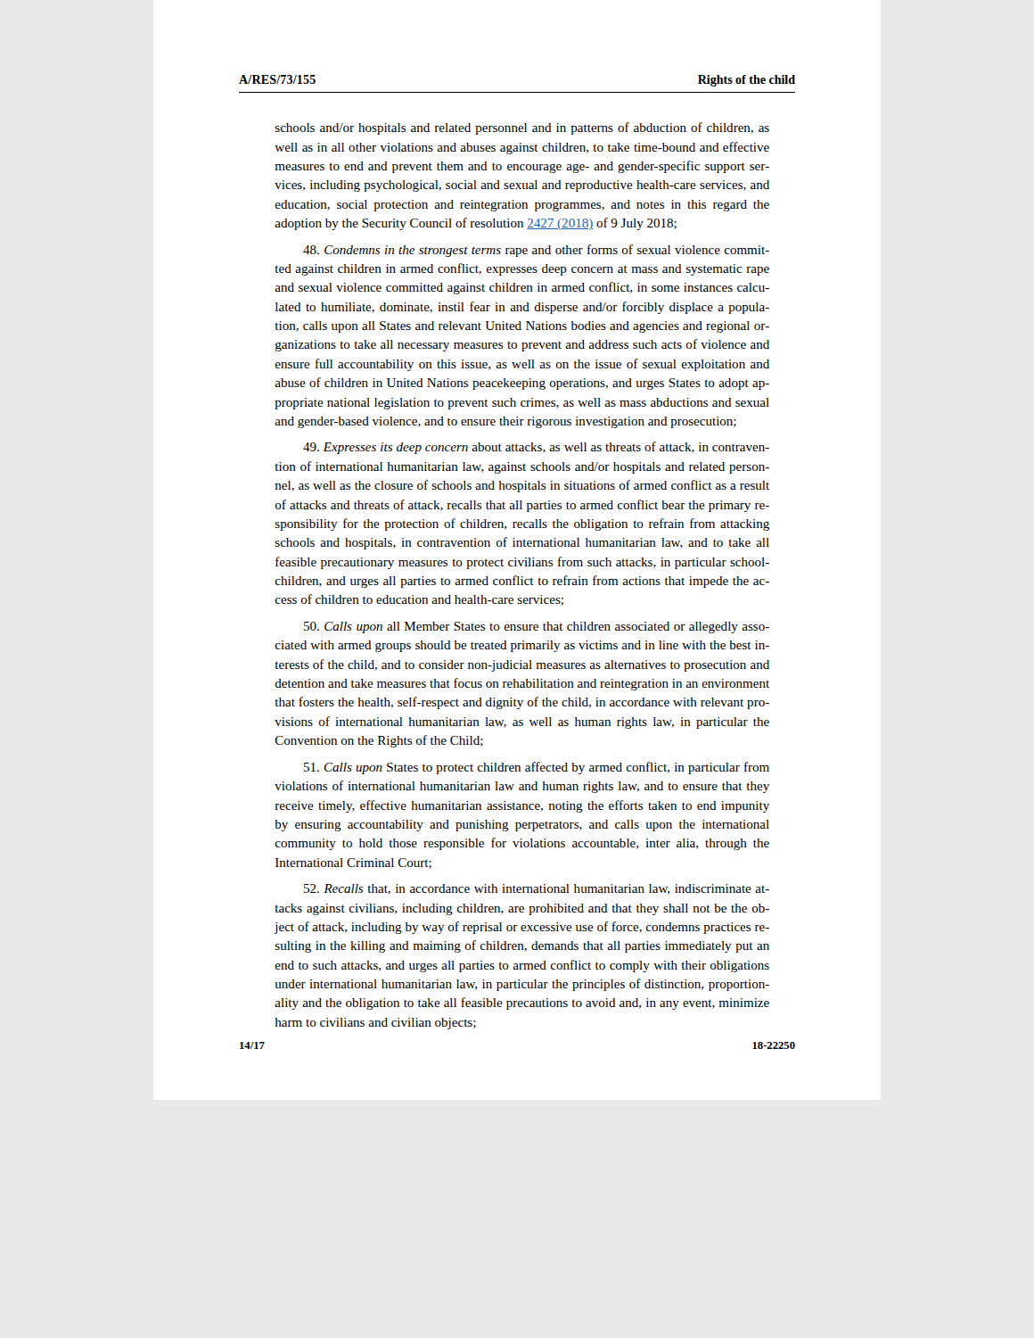A/RES/73/155
Rights of the child
schools and/or hospitals and related personnel and in patterns of abduction of children, as well as in all other violations and abuses against children, to take time-bound and effective measures to end and prevent them and to encourage age- and gender-specific support services, including psychological, social and sexual and reproductive health-care services, and education, social protection and reintegration programmes, and notes in this regard the adoption by the Security Council of resolution 2427 (2018) of 9 July 2018;
48. Condemns in the strongest terms rape and other forms of sexual violence committed against children in armed conflict, expresses deep concern at mass and systematic rape and sexual violence committed against children in armed conflict, in some instances calculated to humiliate, dominate, instil fear in and disperse and/or forcibly displace a population, calls upon all States and relevant United Nations bodies and agencies and regional organizations to take all necessary measures to prevent and address such acts of violence and ensure full accountability on this issue, as well as on the issue of sexual exploitation and abuse of children in United Nations peacekeeping operations, and urges States to adopt appropriate national legislation to prevent such crimes, as well as mass abductions and sexual and gender-based violence, and to ensure their rigorous investigation and prosecution;
49. Expresses its deep concern about attacks, as well as threats of attack, in contravention of international humanitarian law, against schools and/or hospitals and related personnel, as well as the closure of schools and hospitals in situations of armed conflict as a result of attacks and threats of attack, recalls that all parties to armed conflict bear the primary responsibility for the protection of children, recalls the obligation to refrain from attacking schools and hospitals, in contravention of international humanitarian law, and to take all feasible precautionary measures to protect civilians from such attacks, in particular schoolchildren, and urges all parties to armed conflict to refrain from actions that impede the access of children to education and health-care services;
50. Calls upon all Member States to ensure that children associated or allegedly associated with armed groups should be treated primarily as victims and in line with the best interests of the child, and to consider non-judicial measures as alternatives to prosecution and detention and take measures that focus on rehabilitation and reintegration in an environment that fosters the health, self-respect and dignity of the child, in accordance with relevant provisions of international humanitarian law, as well as human rights law, in particular the Convention on the Rights of the Child;
51. Calls upon States to protect children affected by armed conflict, in particular from violations of international humanitarian law and human rights law, and to ensure that they receive timely, effective humanitarian assistance, noting the efforts taken to end impunity by ensuring accountability and punishing perpetrators, and calls upon the international community to hold those responsible for violations accountable, inter alia, through the International Criminal Court;
52. Recalls that, in accordance with international humanitarian law, indiscriminate attacks against civilians, including children, are prohibited and that they shall not be the object of attack, including by way of reprisal or excessive use of force, condemns practices resulting in the killing and maiming of children, demands that all parties immediately put an end to such attacks, and urges all parties to armed conflict to comply with their obligations under international humanitarian law, in particular the principles of distinction, proportionality and the obligation to take all feasible precautions to avoid and, in any event, minimize harm to civilians and civilian objects;
14/17
18-22250